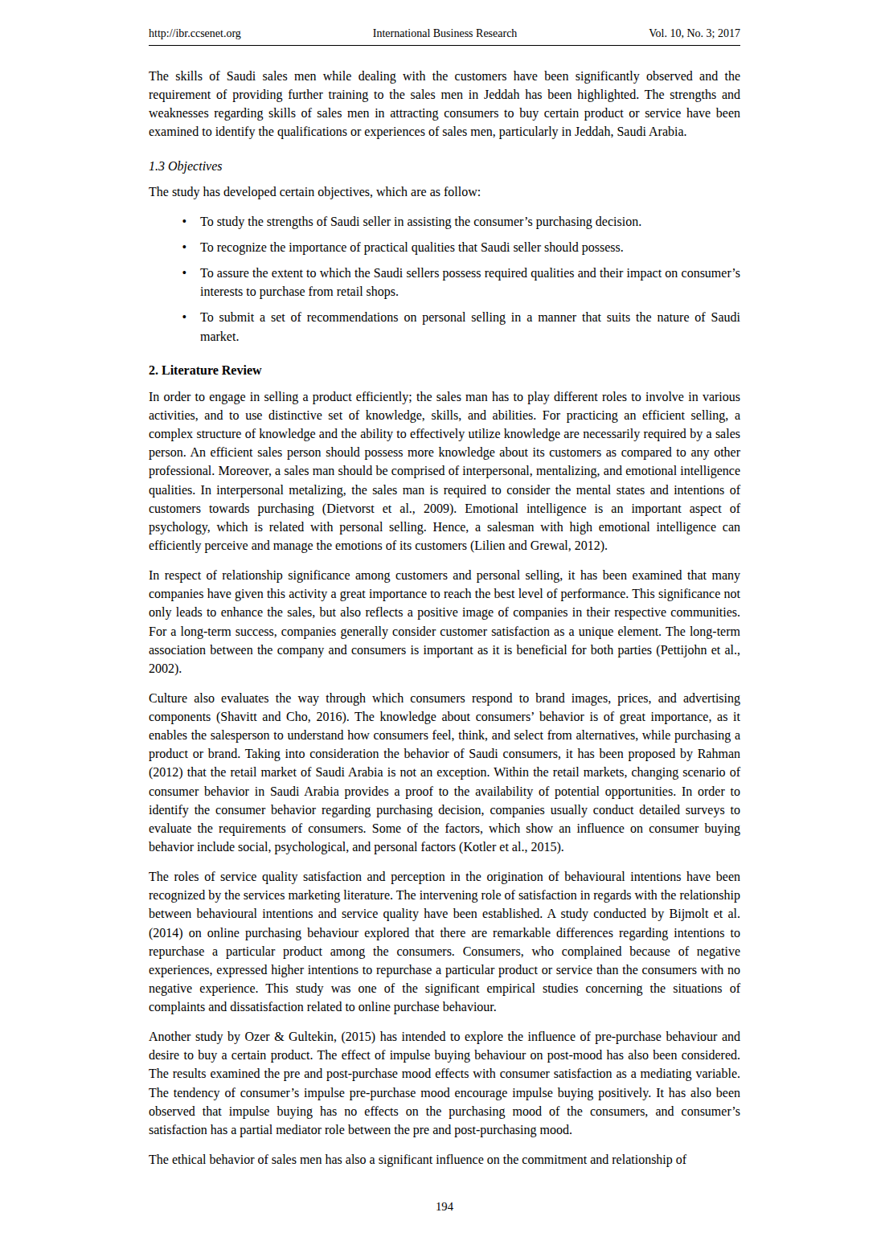http://ibr.ccsenet.org International Business Research Vol. 10, No. 3; 2017
The skills of Saudi sales men while dealing with the customers have been significantly observed and the requirement of providing further training to the sales men in Jeddah has been highlighted. The strengths and weaknesses regarding skills of sales men in attracting consumers to buy certain product or service have been examined to identify the qualifications or experiences of sales men, particularly in Jeddah, Saudi Arabia.
1.3 Objectives
The study has developed certain objectives, which are as follow:
To study the strengths of Saudi seller in assisting the consumer’s purchasing decision.
To recognize the importance of practical qualities that Saudi seller should possess.
To assure the extent to which the Saudi sellers possess required qualities and their impact on consumer’s interests to purchase from retail shops.
To submit a set of recommendations on personal selling in a manner that suits the nature of Saudi market.
2. Literature Review
In order to engage in selling a product efficiently; the sales man has to play different roles to involve in various activities, and to use distinctive set of knowledge, skills, and abilities. For practicing an efficient selling, a complex structure of knowledge and the ability to effectively utilize knowledge are necessarily required by a sales person. An efficient sales person should possess more knowledge about its customers as compared to any other professional. Moreover, a sales man should be comprised of interpersonal, mentalizing, and emotional intelligence qualities. In interpersonal metalizing, the sales man is required to consider the mental states and intentions of customers towards purchasing (Dietvorst et al., 2009). Emotional intelligence is an important aspect of psychology, which is related with personal selling. Hence, a salesman with high emotional intelligence can efficiently perceive and manage the emotions of its customers (Lilien and Grewal, 2012).
In respect of relationship significance among customers and personal selling, it has been examined that many companies have given this activity a great importance to reach the best level of performance. This significance not only leads to enhance the sales, but also reflects a positive image of companies in their respective communities. For a long-term success, companies generally consider customer satisfaction as a unique element. The long-term association between the company and consumers is important as it is beneficial for both parties (Pettijohn et al., 2002).
Culture also evaluates the way through which consumers respond to brand images, prices, and advertising components (Shavitt and Cho, 2016). The knowledge about consumers’ behavior is of great importance, as it enables the salesperson to understand how consumers feel, think, and select from alternatives, while purchasing a product or brand. Taking into consideration the behavior of Saudi consumers, it has been proposed by Rahman (2012) that the retail market of Saudi Arabia is not an exception. Within the retail markets, changing scenario of consumer behavior in Saudi Arabia provides a proof to the availability of potential opportunities. In order to identify the consumer behavior regarding purchasing decision, companies usually conduct detailed surveys to evaluate the requirements of consumers. Some of the factors, which show an influence on consumer buying behavior include social, psychological, and personal factors (Kotler et al., 2015).
The roles of service quality satisfaction and perception in the origination of behavioural intentions have been recognized by the services marketing literature. The intervening role of satisfaction in regards with the relationship between behavioural intentions and service quality have been established. A study conducted by Bijmolt et al. (2014) on online purchasing behaviour explored that there are remarkable differences regarding intentions to repurchase a particular product among the consumers. Consumers, who complained because of negative experiences, expressed higher intentions to repurchase a particular product or service than the consumers with no negative experience. This study was one of the significant empirical studies concerning the situations of complaints and dissatisfaction related to online purchase behaviour.
Another study by Ozer & Gultekin, (2015) has intended to explore the influence of pre-purchase behaviour and desire to buy a certain product. The effect of impulse buying behaviour on post-mood has also been considered. The results examined the pre and post-purchase mood effects with consumer satisfaction as a mediating variable. The tendency of consumer’s impulse pre-purchase mood encourage impulse buying positively. It has also been observed that impulse buying has no effects on the purchasing mood of the consumers, and consumer’s satisfaction has a partial mediator role between the pre and post-purchasing mood.
The ethical behavior of sales men has also a significant influence on the commitment and relationship of
194